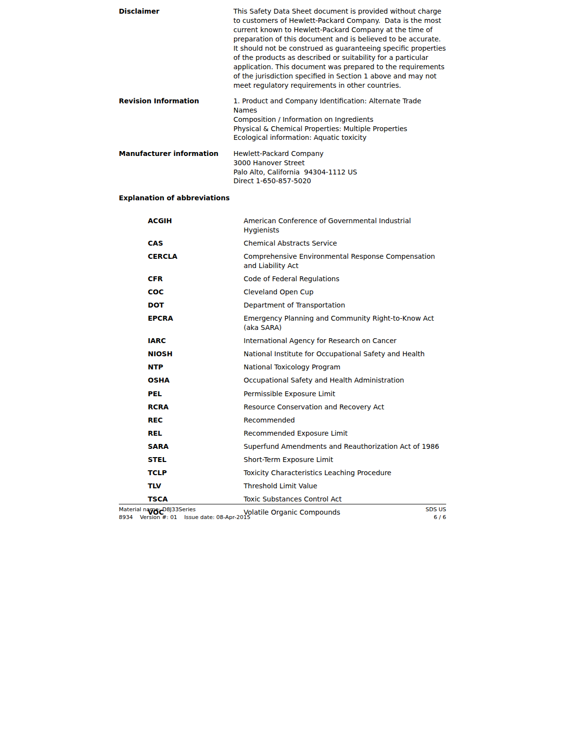| Disclaimer | This Safety Data Sheet document is provided without charge to customers of Hewlett-Packard Company. Data is the most current known to Hewlett-Packard Company at the time of preparation of this document and is believed to be accurate. It should not be construed as guaranteeing specific properties of the products as described or suitability for a particular application. This document was prepared to the requirements of the jurisdiction specified in Section 1 above and may not meet regulatory requirements in other countries. |
| Revision Information | 1. Product and Company Identification: Alternate Trade Names Composition / Information on Ingredients Physical & Chemical Properties: Multiple Properties Ecological information: Aquatic toxicity |
| Manufacturer information | Hewlett-Packard Company 3000 Hanover Street Palo Alto, California 94304-1112 US Direct 1-650-857-5020 |
Explanation of abbreviations
| ACGIH | American Conference of Governmental Industrial Hygienists |
| CAS | Chemical Abstracts Service |
| CERCLA | Comprehensive Environmental Response Compensation and Liability Act |
| CFR | Code of Federal Regulations |
| COC | Cleveland Open Cup |
| DOT | Department of Transportation |
| EPCRA | Emergency Planning and Community Right-to-Know Act (aka SARA) |
| IARC | International Agency for Research on Cancer |
| NIOSH | National Institute for Occupational Safety and Health |
| NTP | National Toxicology Program |
| OSHA | Occupational Safety and Health Administration |
| PEL | Permissible Exposure Limit |
| RCRA | Resource Conservation and Recovery Act |
| REC | Recommended |
| REL | Recommended Exposure Limit |
| SARA | Superfund Amendments and Reauthorization Act of 1986 |
| STEL | Short-Term Exposure Limit |
| TCLP | Toxicity Characteristics Leaching Procedure |
| TLV | Threshold Limit Value |
| TSCA | Toxic Substances Control Act |
| VOC | Volatile Organic Compounds |
| Material name: D8J33Series | SDS US |
| 8934 Version #: 01 Issue date: 08-Apr-2015 | 6 / 6 |